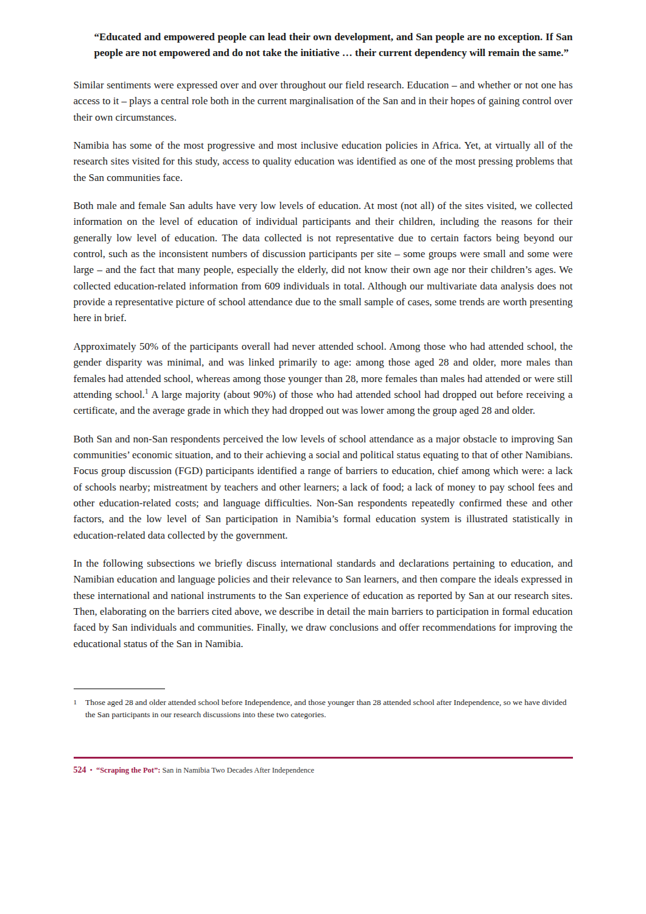“Educated and empowered people can lead their own development, and San people are no exception. If San people are not empowered and do not take the initiative … their current dependency will remain the same.”
Similar sentiments were expressed over and over throughout our field research. Education – and whether or not one has access to it – plays a central role both in the current marginalisation of the San and in their hopes of gaining control over their own circumstances.
Namibia has some of the most progressive and most inclusive education policies in Africa. Yet, at virtually all of the research sites visited for this study, access to quality education was identified as one of the most pressing problems that the San communities face.
Both male and female San adults have very low levels of education. At most (not all) of the sites visited, we collected information on the level of education of individual participants and their children, including the reasons for their generally low level of education. The data collected is not representative due to certain factors being beyond our control, such as the inconsistent numbers of discussion participants per site – some groups were small and some were large – and the fact that many people, especially the elderly, did not know their own age nor their children’s ages. We collected education-related information from 609 individuals in total. Although our multivariate data analysis does not provide a representative picture of school attendance due to the small sample of cases, some trends are worth presenting here in brief.
Approximately 50% of the participants overall had never attended school. Among those who had attended school, the gender disparity was minimal, and was linked primarily to age: among those aged 28 and older, more males than females had attended school, whereas among those younger than 28, more females than males had attended or were still attending school.1 A large majority (about 90%) of those who had attended school had dropped out before receiving a certificate, and the average grade in which they had dropped out was lower among the group aged 28 and older.
Both San and non-San respondents perceived the low levels of school attendance as a major obstacle to improving San communities’ economic situation, and to their achieving a social and political status equating to that of other Namibians. Focus group discussion (FGD) participants identified a range of barriers to education, chief among which were: a lack of schools nearby; mistreatment by teachers and other learners; a lack of food; a lack of money to pay school fees and other education-related costs; and language difficulties. Non-San respondents repeatedly confirmed these and other factors, and the low level of San participation in Namibia’s formal education system is illustrated statistically in education-related data collected by the government.
In the following subsections we briefly discuss international standards and declarations pertaining to education, and Namibian education and language policies and their relevance to San learners, and then compare the ideals expressed in these international and national instruments to the San experience of education as reported by San at our research sites. Then, elaborating on the barriers cited above, we describe in detail the main barriers to participation in formal education faced by San individuals and communities. Finally, we draw conclusions and offer recommendations for improving the educational status of the San in Namibia.
1 Those aged 28 and older attended school before Independence, and those younger than 28 attended school after Independence, so we have divided the San participants in our research discussions into these two categories.
524•“Scraping the Pot”: San in Namibia Two Decades After Independence